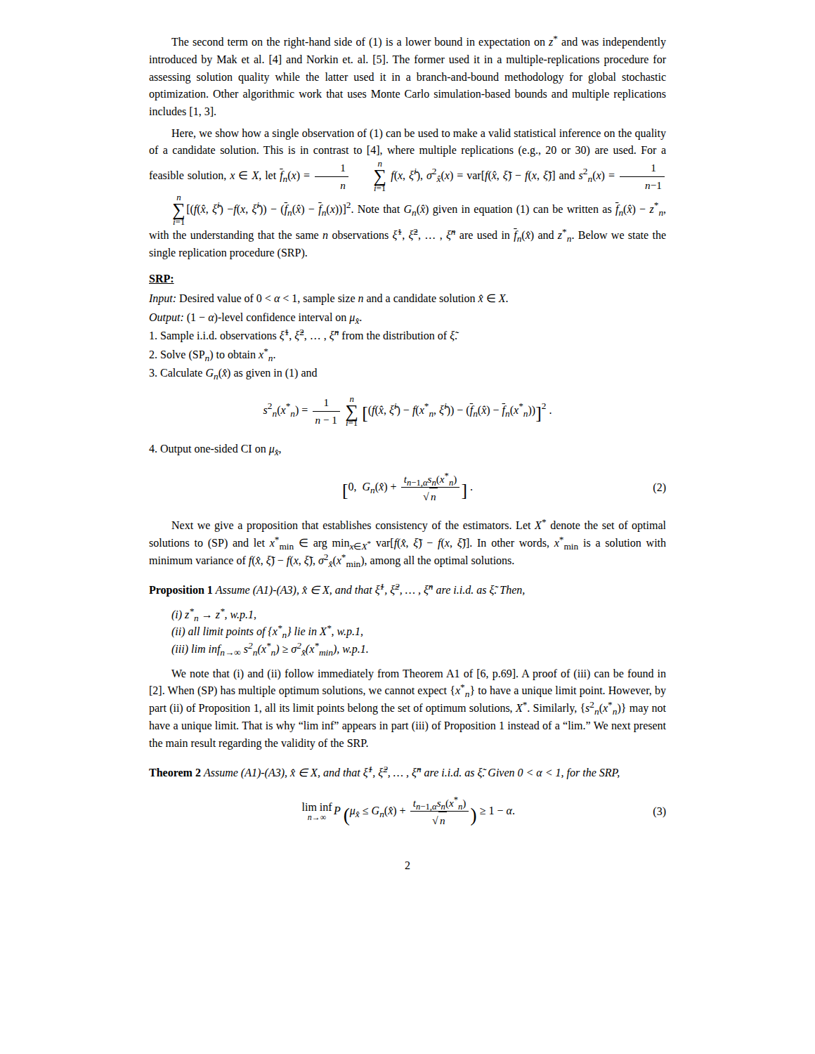The second term on the right-hand side of (1) is a lower bound in expectation on z* and was independently introduced by Mak et al. [4] and Norkin et. al. [5]. The former used it in a multiple-replications procedure for assessing solution quality while the latter used it in a branch-and-bound methodology for global stochastic optimization. Other algorithmic work that uses Monte Carlo simulation-based bounds and multiple replications includes [1, 3].
Here, we show how a single observation of (1) can be used to make a valid statistical inference on the quality of a candidate solution. This is in contrast to [4], where multiple replications (e.g., 20 or 30) are used. For a feasible solution, x ∈ X, let fn(x) = 1 n n∑i=1 f(x, ξ̃i), σ2x̂(x) = var[f(x̂, ξ̃) − f(x, ξ̃)] and s2n(x) = 1 n−1 n∑i=1[(f(x̂, ξ̃i) −f(x, ξ̃i)) − (fn(x̂) − fn(x))]2. Note that Gn(x̂) given in equation (1) can be written as fn(x̂) − z*n, with the understanding that the same n observations ξ̃1, ξ̃2, … , ξ̃n are used in fn(x̂) and z*n. Below we state the single replication procedure (SRP).
SRP:
Input: Desired value of 0 < α < 1, sample size n and a candidate solution x̂ ∈ X.
Output: (1 − α)-level confidence interval on μx̂.
1. Sample i.i.d. observations ξ̃1, ξ̃2, … , ξ̃n from the distribution of ξ̃.
2. Solve (SPn) to obtain x*n.
3. Calculate Gn(x̂) as given in (1) and
s2n(x*n) = 1 n − 1 n∑i=1 [(f(x̂, ξ̃i) − f(x*n, ξ̃i)) − (fn(x̂) − fn(x*n))]2 .
4. Output one-sided CI on μx̂,
[0, Gn(x̂) + tn−1,αsn(x*n)√n] . (2)
Next we give a proposition that establishes consistency of the estimators. Let X* denote the set of optimal solutions to (SP) and let x*min ∈ arg minx∈X* var[f(x̂, ξ̃) − f(x, ξ̃)]. In other words, x*min is a solution with minimum variance of f(x̂, ξ̃) − f(x, ξ̃), σ2x̂(x*min), among all the optimal solutions.
Proposition 1 Assume (A1)-(A3), x̂ ∈ X, and that ξ̃1, ξ̃2, … , ξ̃n are i.i.d. as ξ̃. Then,
(i) z*n → z*, w.p.1,
(ii) all limit points of {x*n} lie in X*, w.p.1,
(iii) lim infn→∞ s2n(x*n) ≥ σ2x̂(x*min), w.p.1.
We note that (i) and (ii) follow immediately from Theorem A1 of [6, p.69]. A proof of (iii) can be found in [2]. When (SP) has multiple optimum solutions, we cannot expect {x*n} to have a unique limit point. However, by part (ii) of Proposition 1, all its limit points belong the set of optimum solutions, X*. Similarly, {s2n(x*n)} may not have a unique limit. That is why “lim inf” appears in part (iii) of Proposition 1 instead of a “lim.” We next present the main result regarding the validity of the SRP.
Theorem 2 Assume (A1)-(A3), x̂ ∈ X, and that ξ̃1, ξ̃2, … , ξ̃n are i.i.d. as ξ̃. Given 0 < α < 1, for the SRP,
lim inf n→∞P (μx̂ ≤ Gn(x̂) + tn−1,αsn(x*n)√n) ≥ 1 − α. (3)
2